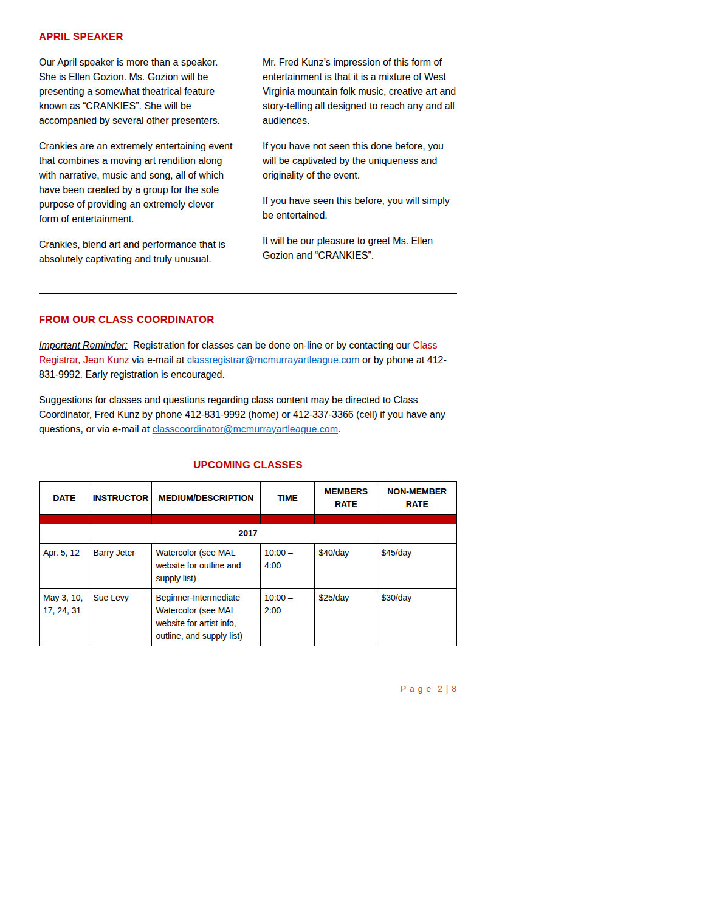APRIL SPEAKER
Our April speaker is more than a speaker. She is Ellen Gozion. Ms. Gozion will be presenting a somewhat theatrical feature known as “CRANKIES”. She will be accompanied by several other presenters.
Crankies are an extremely entertaining event that combines a moving art rendition along with narrative, music and song, all of which have been created by a group for the sole purpose of providing an extremely clever form of entertainment.
Crankies, blend art and performance that is absolutely captivating and truly unusual.
Mr. Fred Kunz’s impression of this form of entertainment is that it is a mixture of West Virginia mountain folk music, creative art and story-telling all designed to reach any and all audiences.
If you have not seen this done before, you will be captivated by the uniqueness and originality of the event.
If you have seen this before, you will simply be entertained.
It will be our pleasure to greet Ms. Ellen Gozion and “CRANKIES”.
FROM OUR CLASS COORDINATOR
Important Reminder: Registration for classes can be done on-line or by contacting our Class Registrar, Jean Kunz via e-mail at classregistrar@mcmurrayartleague.com or by phone at 412-831-9992. Early registration is encouraged.
Suggestions for classes and questions regarding class content may be directed to Class Coordinator, Fred Kunz by phone 412-831-9992 (home) or 412-337-3366 (cell) if you have any questions, or via e-mail at classcoordinator@mcmurrayartleague.com.
UPCOMING CLASSES
| DATE | INSTRUCTOR | MEDIUM/DESCRIPTION | TIME | MEMBERS RATE | NON-MEMBER RATE |
| --- | --- | --- | --- | --- | --- |
| 2017 |
| Apr. 5, 12 | Barry Jeter | Watercolor (see MAL website for outline and supply list) | 10:00 – 4:00 | $40/day | $45/day |
| May 3, 10, 17, 24, 31 | Sue Levy | Beginner-Intermediate Watercolor (see MAL website for artist info, outline, and supply list) | 10:00 – 2:00 | $25/day | $30/day |
P a g e 2 | 8